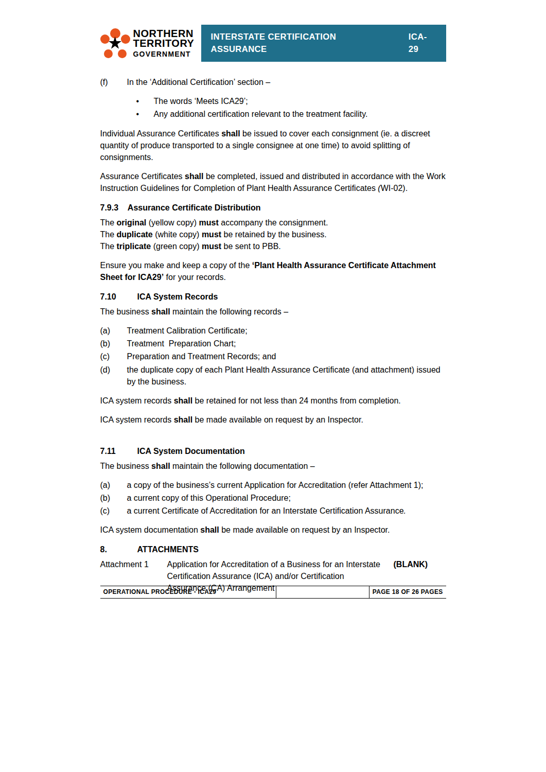NORTHERN
TERRITORY
GOVERNMENT
INTERSTATE CERTIFICATION ASSURANCE ICA-29
(f) In the ‘Additional Certification’ section –
The words ‘Meets ICA29’;
Any additional certification relevant to the treatment facility.
Individual Assurance Certificates shall be issued to cover each consignment (ie. a discreet quantity of produce transported to a single consignee at one time) to avoid splitting of consignments.
Assurance Certificates shall be completed, issued and distributed in accordance with the Work Instruction Guidelines for Completion of Plant Health Assurance Certificates (WI-02).
7.9.3 Assurance Certificate Distribution
The original (yellow copy) must accompany the consignment.
The duplicate (white copy) must be retained by the business.
The triplicate (green copy) must be sent to PBB.
Ensure you make and keep a copy of the ‘Plant Health Assurance Certificate Attachment Sheet for ICA29’ for your records.
7.10 ICA System Records
The business shall maintain the following records –
(a) Treatment Calibration Certificate;
(b) Treatment Preparation Chart;
(c) Preparation and Treatment Records; and
(d) the duplicate copy of each Plant Health Assurance Certificate (and attachment) issued by the business.
ICA system records shall be retained for not less than 24 months from completion.
ICA system records shall be made available on request by an Inspector.
7.11 ICA System Documentation
The business shall maintain the following documentation –
(a) a copy of the business’s current Application for Accreditation (refer Attachment 1);
(b) a current copy of this Operational Procedure;
(c) a current Certificate of Accreditation for an Interstate Certification Assurance.
ICA system documentation shall be made available on request by an Inspector.
8. ATTACHMENTS
Attachment 1
Application for Accreditation of a Business for an Interstate Certification Assurance (ICA) and/or Certification Assurance (CA) Arrangement
(BLANK)
OPERATIONAL PROCEDURE - ICA29
PAGE 18 OF 26 PAGES